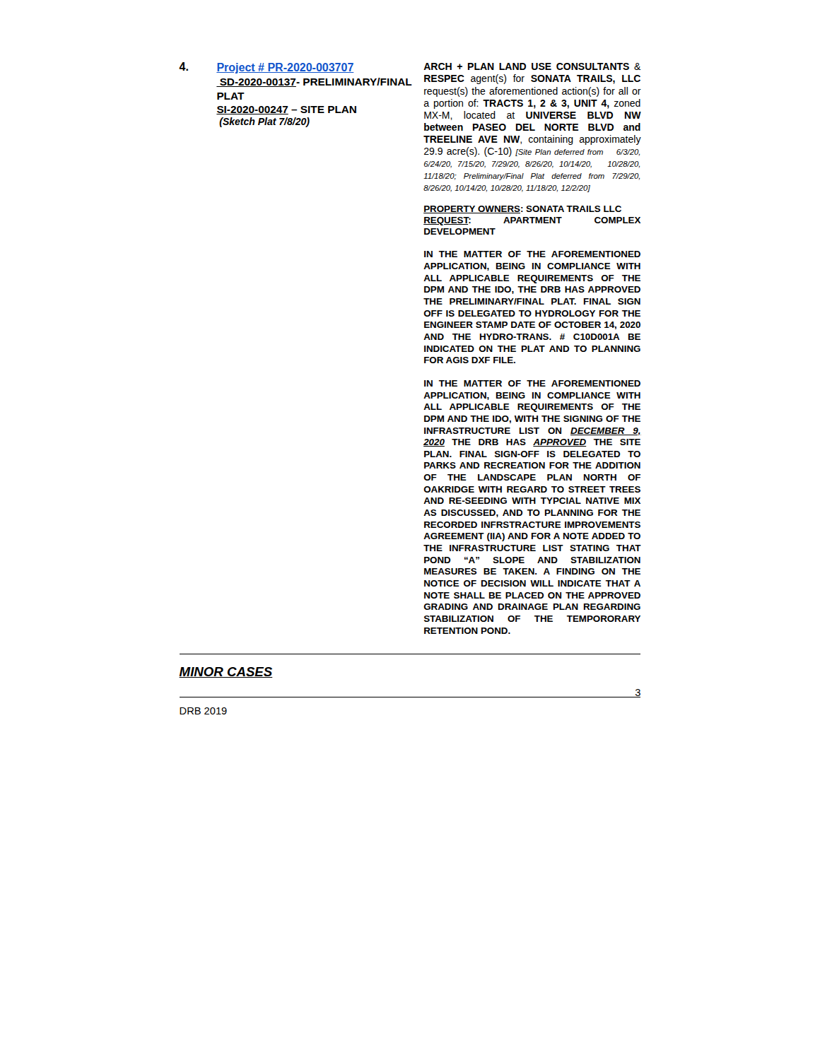| 4. | Project # PR-2020-003707 SD-2020-00137 - PRELIMINARY/FINAL PLAT SI-2020-00247 – SITE PLAN (Sketch Plat 7/8/20) | ARCH + PLAN LAND USE CONSULTANTS & RESPEC agent(s) for SONATA TRAILS, LLC request(s) the aforementioned action(s) for all or a portion of: TRACTS 1, 2 & 3, UNIT 4, zoned MX-M, located at UNIVERSE BLVD NW between PASEO DEL NORTE BLVD and TREELINE AVE NW , containing approximately 29.9 acre(s). (C-10) [Site Plan deferred from 6/3/20, 6/24/20, 7/15/20, 7/29/20, 8/26/20, 10/14/20, 10/28/20, 11/18/20; Preliminary/Final Plat deferred from 7/29/20, 8/26/20, 10/14/20, 10/28/20, 11/18/20, 12/2/20] PROPERTY OWNERS : SONATA TRAILS LLC REQUEST : APARTMENT COMPLEX DEVELOPMENT IN THE MATTER OF THE AFOREMENTIONED APPLICATION, BEING IN COMPLIANCE WITH ALL APPLICABLE REQUIREMENTS OF THE DPM AND THE IDO, THE DRB HAS APPROVED THE PRELIMINARY/FINAL PLAT. FINAL SIGN OFF IS DELEGATED TO HYDROLOGY FOR THE ENGINEER STAMP DATE OF OCTOBER 14, 2020 AND THE HYDRO-TRANS. # C10D001A BE INDICATED ON THE PLAT AND TO PLANNING FOR AGIS DXF FILE. IN THE MATTER OF THE AFOREMENTIONED APPLICATION, BEING IN COMPLIANCE WITH ALL APPLICABLE REQUIREMENTS OF THE DPM AND THE IDO, WITH THE SIGNING OF THE INFRASTRUCTURE LIST ON DECEMBER 9, 2020 THE DRB HAS APPROVED THE SITE PLAN. FINAL SIGN-OFF IS DELEGATED TO PARKS AND RECREATION FOR THE ADDITION OF THE LANDSCAPE PLAN NORTH OF OAKRIDGE WITH REGARD TO STREET TREES AND RE-SEEDING WITH TYPCIAL NATIVE MIX AS DISCUSSED, AND TO PLANNING FOR THE RECORDED INFRSTRACTURE IMPROVEMENTS AGREEMENT (IIA) AND FOR A NOTE ADDED TO THE INFRASTRUCTURE LIST STATING THAT POND “A” SLOPE AND STABILIZATION MEASURES BE TAKEN. A FINDING ON THE NOTICE OF DECISION WILL INDICATE THAT A NOTE SHALL BE PLACED ON THE APPROVED GRADING AND DRAINAGE PLAN REGARDING STABILIZATION OF THE TEMPORORARY RETENTION POND. |
MINOR CASES
3
DRB 2019